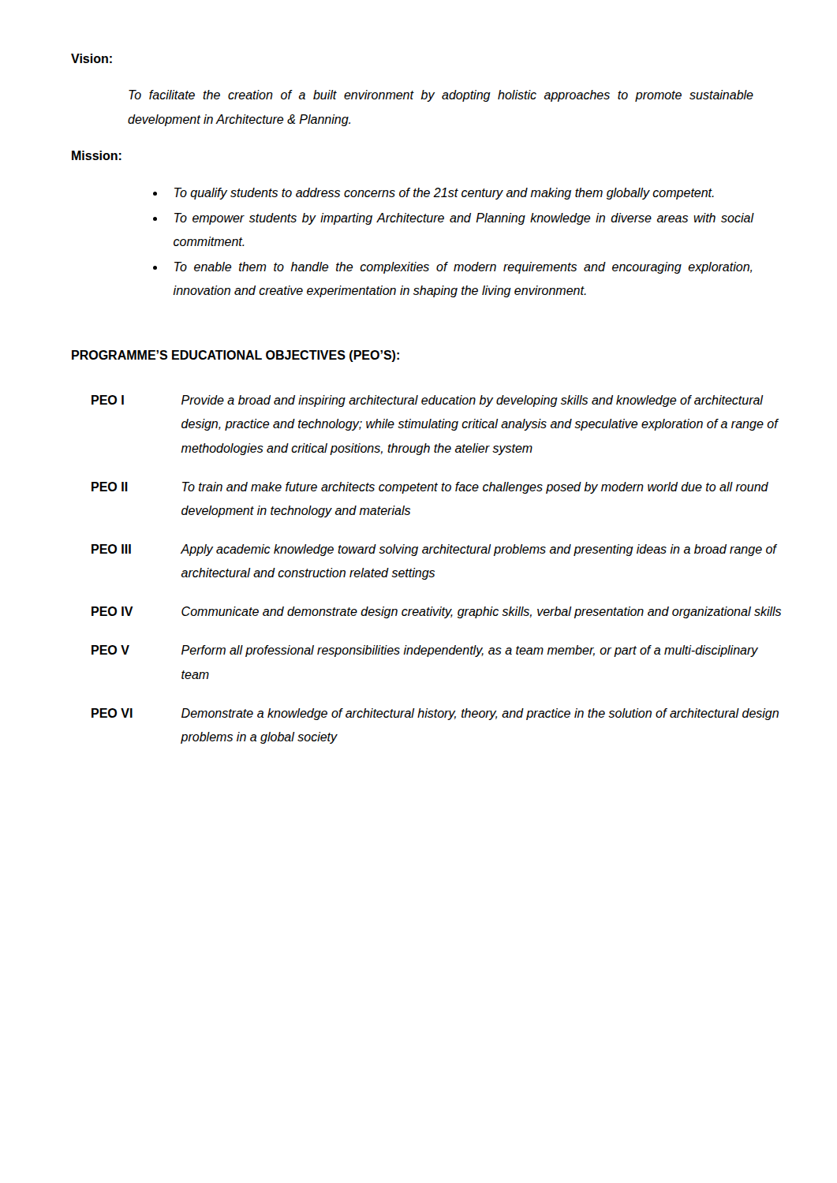Vision:
To facilitate the creation of a built environment by adopting holistic approaches to promote sustainable development in Architecture & Planning.
Mission:
To qualify students to address concerns of the 21st century and making them globally competent.
To empower students by imparting Architecture and Planning knowledge in diverse areas with social commitment.
To enable them to handle the complexities of modern requirements and encouraging exploration, innovation and creative experimentation in shaping the living environment.
PROGRAMME’S EDUCATIONAL OBJECTIVES (PEO’S):
| PEO I | Provide a broad and inspiring architectural education by developing skills and knowledge of architectural design, practice and technology; while stimulating critical analysis and speculative exploration of a range of methodologies and critical positions, through the atelier system |
| PEO II | To train and make future architects competent to face challenges posed by modern world due to all round development in technology and materials |
| PEO III | Apply academic knowledge toward solving architectural problems and presenting ideas in a broad range of architectural and construction related settings |
| PEO IV | Communicate and demonstrate design creativity, graphic skills, verbal presentation and organizational skills |
| PEO V | Perform all professional responsibilities independently, as a team member, or part of a multi-disciplinary team |
| PEO VI | Demonstrate a knowledge of architectural history, theory, and practice in the solution of architectural design problems in a global society |